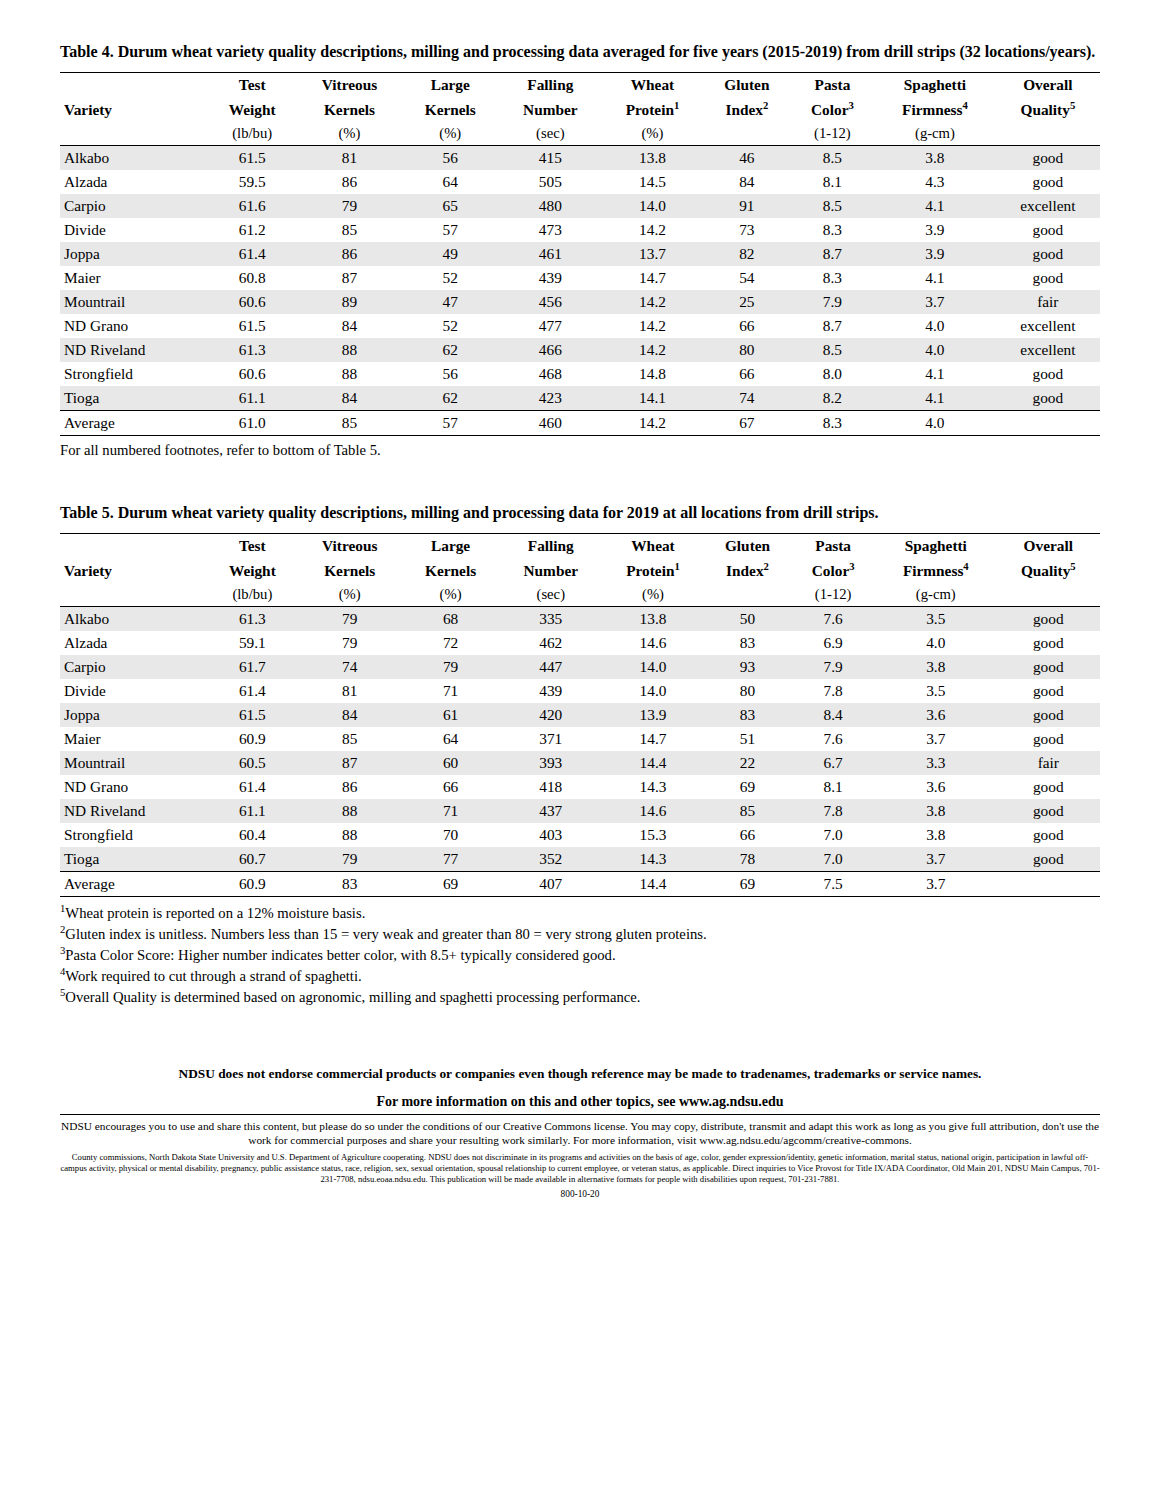Table 4. Durum wheat variety quality descriptions, milling and processing data averaged for five years (2015-2019) from drill strips (32 locations/years).
| | Test | Vitreous | Large | Falling | Wheat | Gluten | Pasta | Spaghetti | Overall |
| --- | --- | --- | --- | --- | --- | --- | --- | --- | --- |
| Variety | Weight | Kernels | Kernels | Number | Protein 1 | Index 2 | Color 3 | Firmness 4 | Quality 5 |
| | (lb/bu) | (%) | (%) | (sec) | (%) | | (1-12) | (g-cm) | |
| Alkabo | 61.5 | 81 | 56 | 415 | 13.8 | 46 | 8.5 | 3.8 | good |
| Alzada | 59.5 | 86 | 64 | 505 | 14.5 | 84 | 8.1 | 4.3 | good |
| Carpio | 61.6 | 79 | 65 | 480 | 14.0 | 91 | 8.5 | 4.1 | excellent |
| Divide | 61.2 | 85 | 57 | 473 | 14.2 | 73 | 8.3 | 3.9 | good |
| Joppa | 61.4 | 86 | 49 | 461 | 13.7 | 82 | 8.7 | 3.9 | good |
| Maier | 60.8 | 87 | 52 | 439 | 14.7 | 54 | 8.3 | 4.1 | good |
| Mountrail | 60.6 | 89 | 47 | 456 | 14.2 | 25 | 7.9 | 3.7 | fair |
| ND Grano | 61.5 | 84 | 52 | 477 | 14.2 | 66 | 8.7 | 4.0 | excellent |
| ND Riveland | 61.3 | 88 | 62 | 466 | 14.2 | 80 | 8.5 | 4.0 | excellent |
| Strongfield | 60.6 | 88 | 56 | 468 | 14.8 | 66 | 8.0 | 4.1 | good |
| Tioga | 61.1 | 84 | 62 | 423 | 14.1 | 74 | 8.2 | 4.1 | good |
| Average | 61.0 | 85 | 57 | 460 | 14.2 | 67 | 8.3 | 4.0 | |
For all numbered footnotes, refer to bottom of Table 5.
Table 5. Durum wheat variety quality descriptions, milling and processing data for 2019 at all locations from drill strips.
| | Test | Vitreous | Large | Falling | Wheat | Gluten | Pasta | Spaghetti | Overall |
| --- | --- | --- | --- | --- | --- | --- | --- | --- | --- |
| Variety | Weight | Kernels | Kernels | Number | Protein 1 | Index 2 | Color 3 | Firmness 4 | Quality 5 |
| | (lb/bu) | (%) | (%) | (sec) | (%) | | (1-12) | (g-cm) | |
| Alkabo | 61.3 | 79 | 68 | 335 | 13.8 | 50 | 7.6 | 3.5 | good |
| Alzada | 59.1 | 79 | 72 | 462 | 14.6 | 83 | 6.9 | 4.0 | good |
| Carpio | 61.7 | 74 | 79 | 447 | 14.0 | 93 | 7.9 | 3.8 | good |
| Divide | 61.4 | 81 | 71 | 439 | 14.0 | 80 | 7.8 | 3.5 | good |
| Joppa | 61.5 | 84 | 61 | 420 | 13.9 | 83 | 8.4 | 3.6 | good |
| Maier | 60.9 | 85 | 64 | 371 | 14.7 | 51 | 7.6 | 3.7 | good |
| Mountrail | 60.5 | 87 | 60 | 393 | 14.4 | 22 | 6.7 | 3.3 | fair |
| ND Grano | 61.4 | 86 | 66 | 418 | 14.3 | 69 | 8.1 | 3.6 | good |
| ND Riveland | 61.1 | 88 | 71 | 437 | 14.6 | 85 | 7.8 | 3.8 | good |
| Strongfield | 60.4 | 88 | 70 | 403 | 15.3 | 66 | 7.0 | 3.8 | good |
| Tioga | 60.7 | 79 | 77 | 352 | 14.3 | 78 | 7.0 | 3.7 | good |
| Average | 60.9 | 83 | 69 | 407 | 14.4 | 69 | 7.5 | 3.7 | |
1 Wheat protein is reported on a 12% moisture basis.
2 Gluten index is unitless. Numbers less than 15 = very weak and greater than 80 = very strong gluten proteins.
3 Pasta Color Score: Higher number indicates better color, with 8.5+ typically considered good.
4 Work required to cut through a strand of spaghetti.
5 Overall Quality is determined based on agronomic, milling and spaghetti processing performance.
NDSU does not endorse commercial products or companies even though reference may be made to tradenames, trademarks or service names.
For more information on this and other topics, see www.ag.ndsu.edu
NDSU encourages you to use and share this content, but please do so under the conditions of our Creative Commons license. You may copy, distribute, transmit and adapt this work as long as you give full attribution, don't use the work for commercial purposes and share your resulting work similarly. For more information, visit www.ag.ndsu.edu/agcomm/creative-commons.
County commissions, North Dakota State University and U.S. Department of Agriculture cooperating. NDSU does not discriminate in its programs and activities on the basis of age, color, gender expression/identity, genetic information, marital status, national origin, participation in lawful off-campus activity, physical or mental disability, pregnancy, public assistance status, race, religion, sex, sexual orientation, spousal relationship to current employee, or veteran status, as applicable. Direct inquiries to Vice Provost for Title IX/ADA Coordinator, Old Main 201, NDSU Main Campus, 701-231-7708, ndsu.eoaa.ndsu.edu. This publication will be made available in alternative formats for people with disabilities upon request, 701-231-7881.
800-10-20